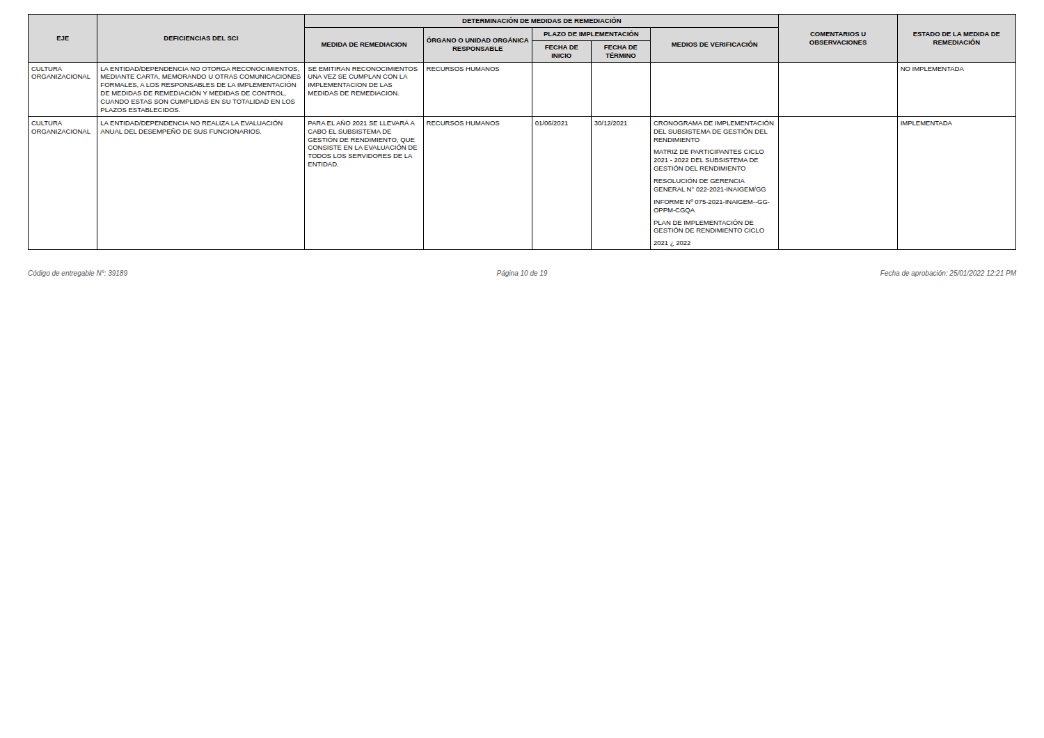| EJE | DEFICIENCIAS DEL SCI | DETERMINACIÓN DE MEDIDAS DE REMEDIACIÓN | COMENTARIOS U OBSERVACIONES | ESTADO DE LA MEDIDA DE REMEDIACIÓN |
| --- | --- | --- | --- | --- |
| MEDIDA DE REMEDIACION | ÓRGANO O UNIDAD ORGÁNICA RESPONSABLE | PLAZO DE IMPLEMENTACIÓN | MEDIOS DE VERIFICACIÓN |
| FECHA DE INICIO | FECHA DE TÉRMINO |
| CULTURA ORGANIZACIONAL | LA ENTIDAD/DEPENDENCIA NO OTORGA RECONOCIMIENTOS, MEDIANTE CARTA, MEMORANDO U OTRAS COMUNICACIONES FORMALES, A LOS RESPONSABLES DE LA IMPLEMENTACIÓN DE MEDIDAS DE REMEDIACIÓN Y MEDIDAS DE CONTROL, CUANDO ESTAS SON CUMPLIDAS EN SU TOTALIDAD EN LOS PLAZOS ESTABLECIDOS. | SE EMITIRAN RECONOCIMIENTOS UNA VEZ SE CUMPLAN CON LA IMPLEMENTACION DE LAS MEDIDAS DE REMEDIACION. | RECURSOS HUMANOS | | | | | NO IMPLEMENTADA |
| CULTURA ORGANIZACIONAL | LA ENTIDAD/DEPENDENCIA NO REALIZA LA EVALUACIÓN ANUAL DEL DESEMPEÑO DE SUS FUNCIONARIOS. | PARA EL AÑO 2021 SE LLEVARÁ A CABO EL SUBSISTEMA DE GESTIÓN DE RENDIMIENTO, QUE CONSISTE EN LA EVALUACIÓN DE TODOS LOS SERVIDORES DE LA ENTIDAD. | RECURSOS HUMANOS | 01/06/2021 | 30/12/2021 | CRONOGRAMA DE IMPLEMENTACIÓN DEL SUBSISTEMA DE GESTIÓN DEL RENDIMIENTO | | IMPLEMENTADA |
| MATRIZ DE PARTICIPANTES CICLO 2021 - 2022 DEL SUBSISTEMA DE GESTIÓN DEL RENDIMIENTO |
| RESOLUCIÓN DE GERENCIA GENERAL N° 022-2021-INAIGEM/GG |
| INFORME Nº 075-2021-INAIGEM--GG-OPPM-CGQA |
| PLAN DE IMPLEMENTACIÓN DE GESTIÓN DE RENDIMIENTO CICLO |
| 2021 ¿ 2022 |
Código de entregable N°: 39189
Página 10 de 19
Fecha de aprobación: 25/01/2022 12:21 PM